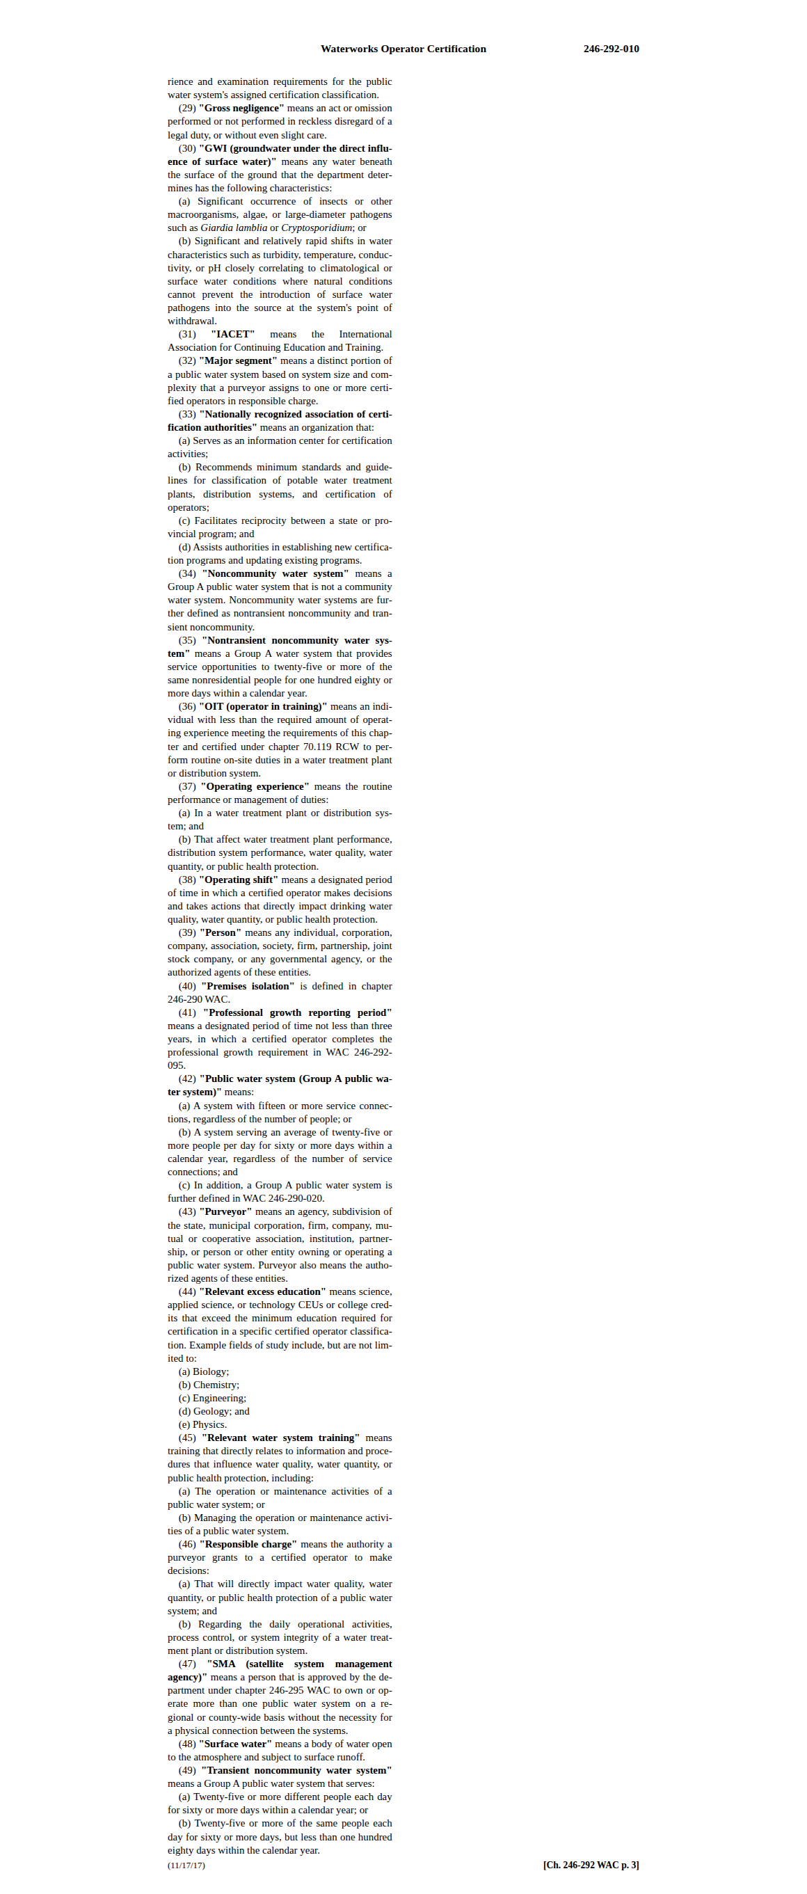Waterworks Operator Certification 246-292-010
rience and examination requirements for the public water system's assigned certification classification.
(29) "Gross negligence" means an act or omission performed or not performed in reckless disregard of a legal duty, or without even slight care.
(30) "GWI (groundwater under the direct influence of surface water)" means any water beneath the surface of the ground that the department determines has the following characteristics:
(a) Significant occurrence of insects or other macroorganisms, algae, or large-diameter pathogens such as Giardia lamblia or Cryptosporidium; or
(b) Significant and relatively rapid shifts in water characteristics such as turbidity, temperature, conductivity, or pH closely correlating to climatological or surface water conditions where natural conditions cannot prevent the introduction of surface water pathogens into the source at the system's point of withdrawal.
(31) "IACET" means the International Association for Continuing Education and Training.
(32) "Major segment" means a distinct portion of a public water system based on system size and complexity that a purveyor assigns to one or more certified operators in responsible charge.
(33) "Nationally recognized association of certification authorities" means an organization that:
(a) Serves as an information center for certification activities;
(b) Recommends minimum standards and guidelines for classification of potable water treatment plants, distribution systems, and certification of operators;
(c) Facilitates reciprocity between a state or provincial program; and
(d) Assists authorities in establishing new certification programs and updating existing programs.
(34) "Noncommunity water system" means a Group A public water system that is not a community water system. Noncommunity water systems are further defined as nontransient noncommunity and transient noncommunity.
(35) "Nontransient noncommunity water system" means a Group A water system that provides service opportunities to twenty-five or more of the same nonresidential people for one hundred eighty or more days within a calendar year.
(36) "OIT (operator in training)" means an individual with less than the required amount of operating experience meeting the requirements of this chapter and certified under chapter 70.119 RCW to perform routine on-site duties in a water treatment plant or distribution system.
(37) "Operating experience" means the routine performance or management of duties:
(a) In a water treatment plant or distribution system; and
(b) That affect water treatment plant performance, distribution system performance, water quality, water quantity, or public health protection.
(38) "Operating shift" means a designated period of time in which a certified operator makes decisions and takes actions that directly impact drinking water quality, water quantity, or public health protection.
(39) "Person" means any individual, corporation, company, association, society, firm, partnership, joint stock company, or any governmental agency, or the authorized agents of these entities.
(40) "Premises isolation" is defined in chapter 246-290 WAC.
(41) "Professional growth reporting period" means a designated period of time not less than three years, in which a certified operator completes the professional growth requirement in WAC 246-292-095.
(42) "Public water system (Group A public water system)" means:
(a) A system with fifteen or more service connections, regardless of the number of people; or
(b) A system serving an average of twenty-five or more people per day for sixty or more days within a calendar year, regardless of the number of service connections; and
(c) In addition, a Group A public water system is further defined in WAC 246-290-020.
(43) "Purveyor" means an agency, subdivision of the state, municipal corporation, firm, company, mutual or cooperative association, institution, partnership, or person or other entity owning or operating a public water system. Purveyor also means the authorized agents of these entities.
(44) "Relevant excess education" means science, applied science, or technology CEUs or college credits that exceed the minimum education required for certification in a specific certified operator classification. Example fields of study include, but are not limited to:
(a) Biology;
(b) Chemistry;
(c) Engineering;
(d) Geology; and
(e) Physics.
(45) "Relevant water system training" means training that directly relates to information and procedures that influence water quality, water quantity, or public health protection, including:
(a) The operation or maintenance activities of a public water system; or
(b) Managing the operation or maintenance activities of a public water system.
(46) "Responsible charge" means the authority a purveyor grants to a certified operator to make decisions:
(a) That will directly impact water quality, water quantity, or public health protection of a public water system; and
(b) Regarding the daily operational activities, process control, or system integrity of a water treatment plant or distribution system.
(47) "SMA (satellite system management agency)" means a person that is approved by the department under chapter 246-295 WAC to own or operate more than one public water system on a regional or county-wide basis without the necessity for a physical connection between the systems.
(48) "Surface water" means a body of water open to the atmosphere and subject to surface runoff.
(49) "Transient noncommunity water system" means a Group A public water system that serves:
(a) Twenty-five or more different people each day for sixty or more days within a calendar year; or
(b) Twenty-five or more of the same people each day for sixty or more days, but less than one hundred eighty days within the calendar year.
(11/17/17) [Ch. 246-292 WAC p. 3]